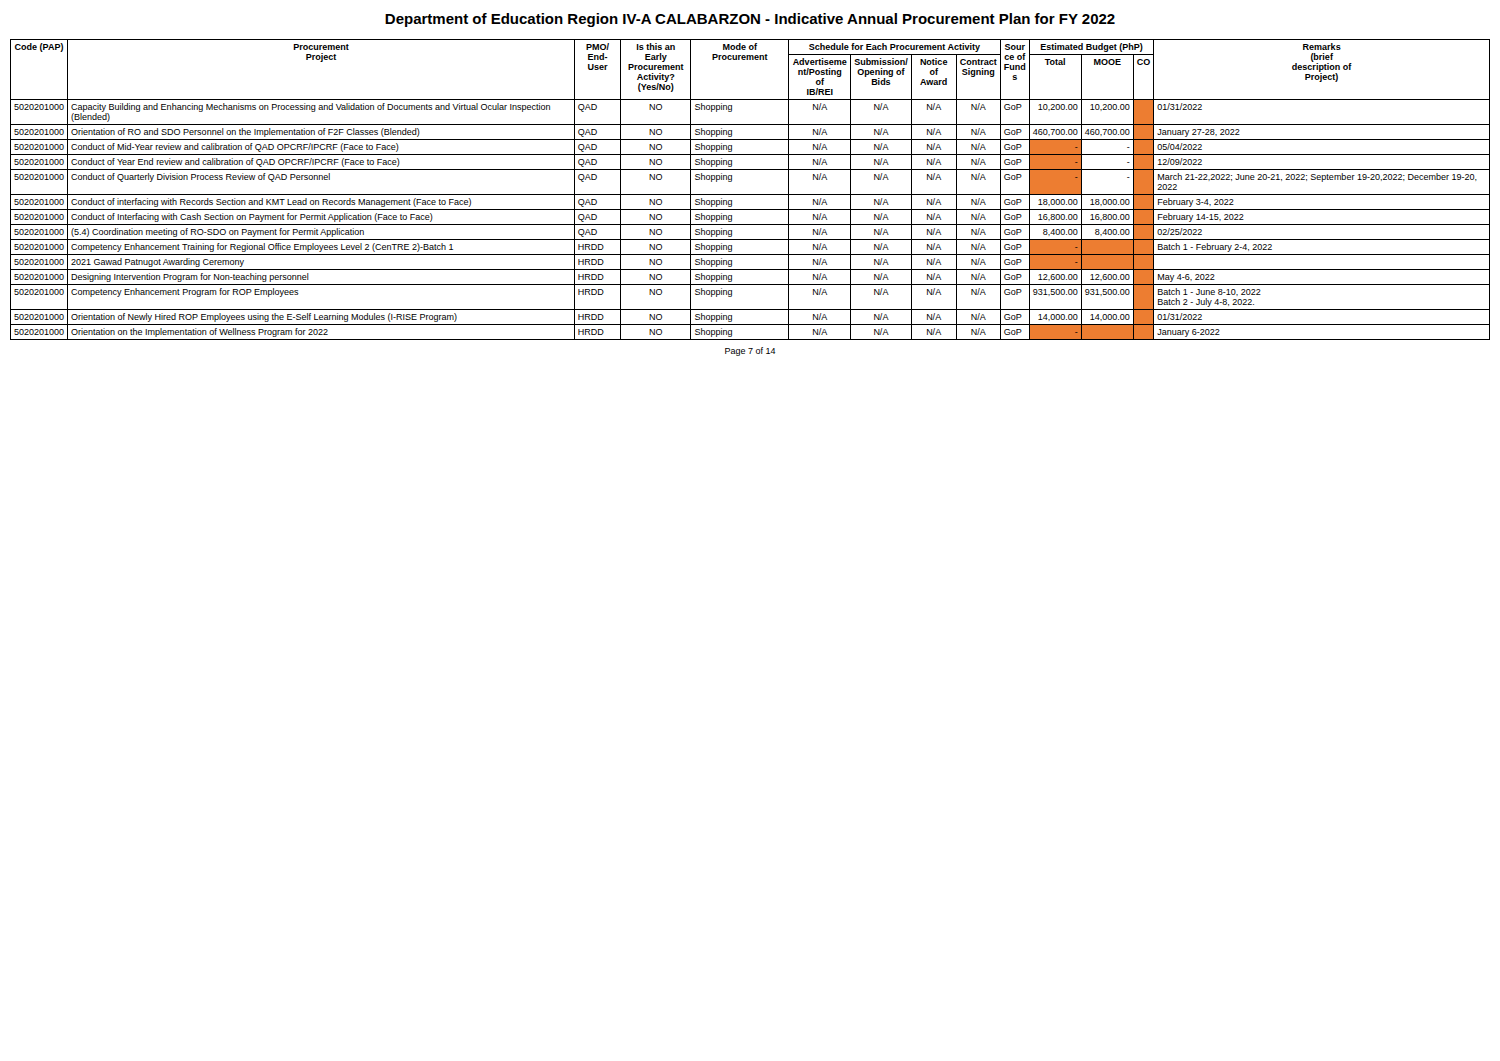Department of Education Region IV-A CALABARZON - Indicative Annual Procurement Plan for FY 2022
| Code (PAP) | Procurement Project | PMO/ End-User | Is this an Early Procurement Activity? (Yes/No) | Mode of Procurement | Schedule for Each Procurement Activity | Sour ce of Fund s | Estimated Budget (PhP) | Remarks (brief description of Project) |
| --- | --- | --- | --- | --- | --- | --- | --- | --- |
| Advertiseme nt/Posting of IB/REI | Submission/ Opening of Bids | Notice of Award | Contract Signing | Total | MOOE | CO |
| 5020201000 | Capacity Building and Enhancing Mechanisms on Processing and Validation of Documents and Virtual Ocular Inspection (Blended) | QAD | NO | Shopping | N/A | N/A | N/A | N/A | GoP | 10,200.00 | 10,200.00 | | 01/31/2022 |
| 5020201000 | Orientation of RO and SDO Personnel on the Implementation of F2F Classes (Blended) | QAD | NO | Shopping | N/A | N/A | N/A | N/A | GoP | 460,700.00 | 460,700.00 | | January 27-28, 2022 |
| 5020201000 | Conduct of Mid-Year review and calibration of QAD OPCRF/IPCRF (Face to Face) | QAD | NO | Shopping | N/A | N/A | N/A | N/A | GoP | - | - | | 05/04/2022 |
| 5020201000 | Conduct of Year End review and calibration of QAD OPCRF/IPCRF (Face to Face) | QAD | NO | Shopping | N/A | N/A | N/A | N/A | GoP | - | - | | 12/09/2022 |
| 5020201000 | Conduct of Quarterly Division Process Review of QAD Personnel | QAD | NO | Shopping | N/A | N/A | N/A | N/A | GoP | - | - | | March 21-22,2022; June 20-21, 2022; September 19-20,2022; December 19-20, 2022 |
| 5020201000 | Conduct of interfacing with Records Section and KMT Lead on Records Management (Face to Face) | QAD | NO | Shopping | N/A | N/A | N/A | N/A | GoP | 18,000.00 | 18,000.00 | | February 3-4, 2022 |
| 5020201000 | Conduct of Interfacing with Cash Section on Payment for Permit Application (Face to Face) | QAD | NO | Shopping | N/A | N/A | N/A | N/A | GoP | 16,800.00 | 16,800.00 | | February 14-15, 2022 |
| 5020201000 | (5.4) Coordination meeting of RO-SDO on Payment for Permit Application | QAD | NO | Shopping | N/A | N/A | N/A | N/A | GoP | 8,400.00 | 8,400.00 | | 02/25/2022 |
| 5020201000 | Competency Enhancement Training for Regional Office Employees Level 2 (CenTRE 2)-Batch 1 | HRDD | NO | Shopping | N/A | N/A | N/A | N/A | GoP | - | | | Batch 1 - February 2-4, 2022 |
| 5020201000 | 2021 Gawad Patnugot Awarding Ceremony | HRDD | NO | Shopping | N/A | N/A | N/A | N/A | GoP | - | | | |
| 5020201000 | Designing Intervention Program for Non-teaching personnel | HRDD | NO | Shopping | N/A | N/A | N/A | N/A | GoP | 12,600.00 | 12,600.00 | | May 4-6, 2022 |
| 5020201000 | Competency Enhancement Program for ROP Employees | HRDD | NO | Shopping | N/A | N/A | N/A | N/A | GoP | 931,500.00 | 931,500.00 | | Batch 1 - June 8-10, 2022 Batch 2 - July 4-8, 2022. |
| 5020201000 | Orientation of Newly Hired ROP Employees using the E-Self Learning Modules (I-RISE Program) | HRDD | NO | Shopping | N/A | N/A | N/A | N/A | GoP | 14,000.00 | 14,000.00 | | 01/31/2022 |
| 5020201000 | Orientation on the Implementation of Wellness Program for 2022 | HRDD | NO | Shopping | N/A | N/A | N/A | N/A | GoP | - | | | January 6-2022 |
Page 7 of 14